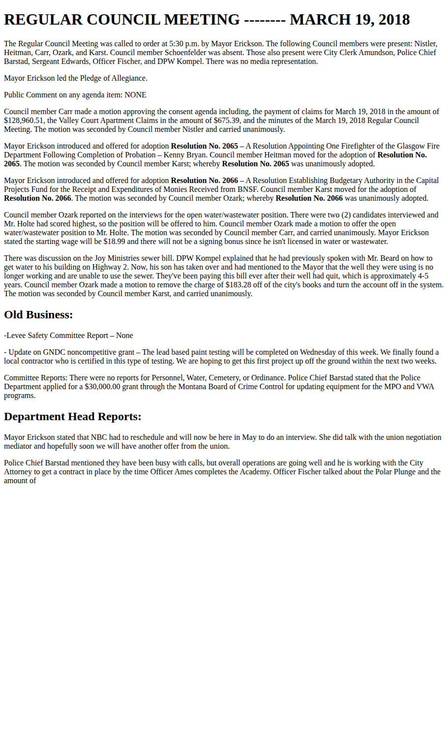REGULAR COUNCIL MEETING -------- MARCH 19, 2018
The Regular Council Meeting was called to order at 5:30 p.m. by Mayor Erickson. The following Council members were present: Nistler, Heitman, Carr, Ozark, and Karst. Council member Schoenfelder was absent. Those also present were City Clerk Amundson, Police Chief Barstad, Sergeant Edwards, Officer Fischer, and DPW Kompel. There was no media representation.
Mayor Erickson led the Pledge of Allegiance.
Public Comment on any agenda item: NONE
Council member Carr made a motion approving the consent agenda including, the payment of claims for March 19, 2018 in the amount of $128,960.51, the Valley Court Apartment Claims in the amount of $675.39, and the minutes of the March 19, 2018 Regular Council Meeting. The motion was seconded by Council member Nistler and carried unanimously.
Mayor Erickson introduced and offered for adoption Resolution No. 2065 – A Resolution Appointing One Firefighter of the Glasgow Fire Department Following Completion of Probation – Kenny Bryan. Council member Heitman moved for the adoption of Resolution No. 2065. The motion was seconded by Council member Karst; whereby Resolution No. 2065 was unanimously adopted.
Mayor Erickson introduced and offered for adoption Resolution No. 2066 – A Resolution Establishing Budgetary Authority in the Capital Projects Fund for the Receipt and Expenditures of Monies Received from BNSF. Council member Karst moved for the adoption of Resolution No. 2066. The motion was seconded by Council member Ozark; whereby Resolution No. 2066 was unanimously adopted.
Council member Ozark reported on the interviews for the open water/wastewater position. There were two (2) candidates interviewed and Mr. Holte had scored highest, so the position will be offered to him. Council member Ozark made a motion to offer the open water/wastewater position to Mr. Holte. The motion was seconded by Council member Carr, and carried unanimously. Mayor Erickson stated the starting wage will be $18.99 and there will not be a signing bonus since he isn't licensed in water or wastewater.
There was discussion on the Joy Ministries sewer bill. DPW Kompel explained that he had previously spoken with Mr. Beard on how to get water to his building on Highway 2. Now, his son has taken over and had mentioned to the Mayor that the well they were using is no longer working and are unable to use the sewer. They've been paying this bill ever after their well had quit, which is approximately 4-5 years. Council member Ozark made a motion to remove the charge of $183.28 off of the city's books and turn the account off in the system. The motion was seconded by Council member Karst, and carried unanimously.
Old Business:
-Levee Safety Committee Report – None
- Update on GNDC noncompetitive grant – The lead based paint testing will be completed on Wednesday of this week. We finally found a local contractor who is certified in this type of testing. We are hoping to get this first project up off the ground within the next two weeks.
Committee Reports: There were no reports for Personnel, Water, Cemetery, or Ordinance. Police Chief Barstad stated that the Police Department applied for a $30,000.00 grant through the Montana Board of Crime Control for updating equipment for the MPO and VWA programs.
Department Head Reports:
Mayor Erickson stated that NBC had to reschedule and will now be here in May to do an interview. She did talk with the union negotiation mediator and hopefully soon we will have another offer from the union.
Police Chief Barstad mentioned they have been busy with calls, but overall operations are going well and he is working with the City Attorney to get a contract in place by the time Officer Ames completes the Academy. Officer Fischer talked about the Polar Plunge and the amount of